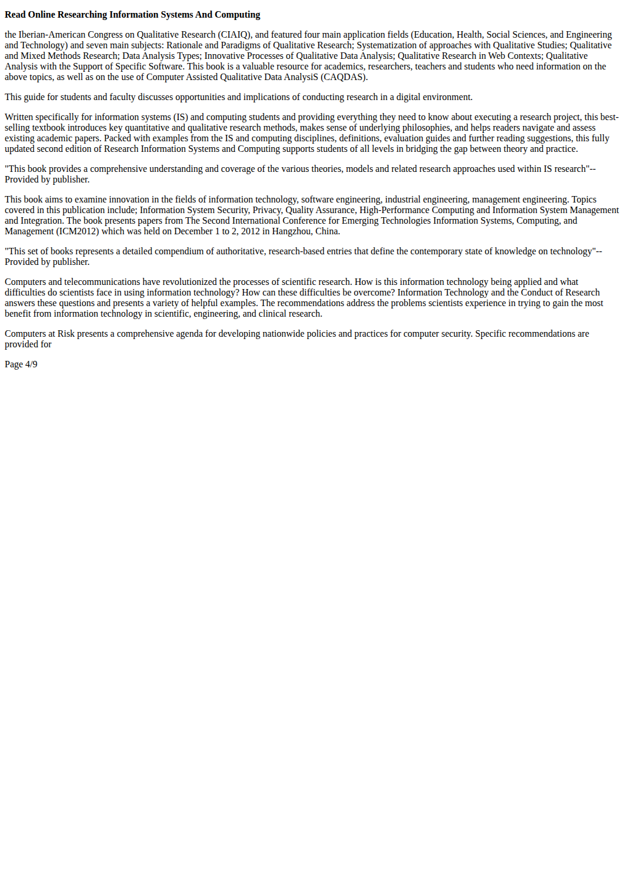Read Online Researching Information Systems And Computing
the Iberian-American Congress on Qualitative Research (CIAIQ), and featured four main application fields (Education, Health, Social Sciences, and Engineering and Technology) and seven main subjects: Rationale and Paradigms of Qualitative Research; Systematization of approaches with Qualitative Studies; Qualitative and Mixed Methods Research; Data Analysis Types; Innovative Processes of Qualitative Data Analysis; Qualitative Research in Web Contexts; Qualitative Analysis with the Support of Specific Software. This book is a valuable resource for academics, researchers, teachers and students who need information on the above topics, as well as on the use of Computer Assisted Qualitative Data AnalysiS (CAQDAS).
This guide for students and faculty discusses opportunities and implications of conducting research in a digital environment.
Written specifically for information systems (IS) and computing students and providing everything they need to know about executing a research project, this best-selling textbook introduces key quantitative and qualitative research methods, makes sense of underlying philosophies, and helps readers navigate and assess existing academic papers. Packed with examples from the IS and computing disciplines, definitions, evaluation guides and further reading suggestions, this fully updated second edition of Research Information Systems and Computing supports students of all levels in bridging the gap between theory and practice.
"This book provides a comprehensive understanding and coverage of the various theories, models and related research approaches used within IS research"--Provided by publisher.
This book aims to examine innovation in the fields of information technology, software engineering, industrial engineering, management engineering. Topics covered in this publication include; Information System Security, Privacy, Quality Assurance, High-Performance Computing and Information System Management and Integration. The book presents papers from The Second International Conference for Emerging Technologies Information Systems, Computing, and Management (ICM2012) which was held on December 1 to 2, 2012 in Hangzhou, China.
"This set of books represents a detailed compendium of authoritative, research-based entries that define the contemporary state of knowledge on technology"--Provided by publisher.
Computers and telecommunications have revolutionized the processes of scientific research. How is this information technology being applied and what difficulties do scientists face in using information technology? How can these difficulties be overcome? Information Technology and the Conduct of Research answers these questions and presents a variety of helpful examples. The recommendations address the problems scientists experience in trying to gain the most benefit from information technology in scientific, engineering, and clinical research.
Computers at Risk presents a comprehensive agenda for developing nationwide policies and practices for computer security. Specific recommendations are provided for
Page 4/9